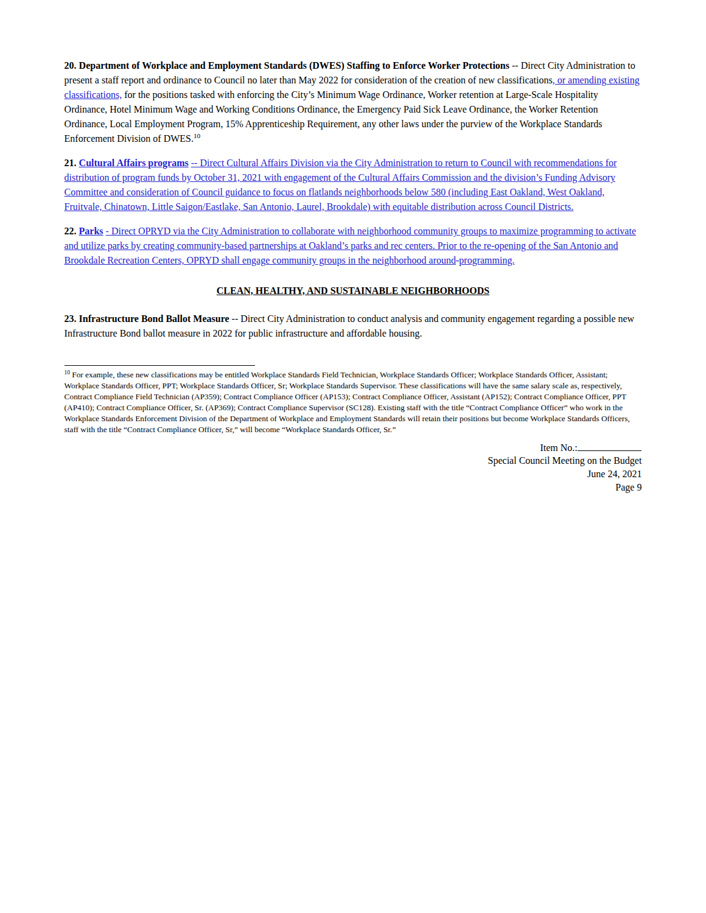20. Department of Workplace and Employment Standards (DWES) Staffing to Enforce Worker Protections -- Direct City Administration to present a staff report and ordinance to Council no later than May 2022 for consideration of the creation of new classifications, or amending existing classifications, for the positions tasked with enforcing the City’s Minimum Wage Ordinance, Worker retention at Large-Scale Hospitality Ordinance, Hotel Minimum Wage and Working Conditions Ordinance, the Emergency Paid Sick Leave Ordinance, the Worker Retention Ordinance, Local Employment Program, 15% Apprenticeship Requirement, any other laws under the purview of the Workplace Standards Enforcement Division of DWES.10
21. Cultural Affairs programs -- Direct Cultural Affairs Division via the City Administration to return to Council with recommendations for distribution of program funds by October 31, 2021 with engagement of the Cultural Affairs Commission and the division’s Funding Advisory Committee and consideration of Council guidance to focus on flatlands neighborhoods below 580 (including East Oakland, West Oakland, Fruitvale, Chinatown, Little Saigon/Eastlake, San Antonio, Laurel, Brookdale) with equitable distribution across Council Districts.
22. Parks - Direct OPRYD via the City Administration to collaborate with neighborhood community groups to maximize programming to activate and utilize parks by creating community-based partnerships at Oakland’s parks and rec centers. Prior to the re-opening of the San Antonio and Brookdale Recreation Centers, OPRYD shall engage community groups in the neighborhood around-programming.
CLEAN, HEALTHY, AND SUSTAINABLE NEIGHBORHOODS
23. Infrastructure Bond Ballot Measure -- Direct City Administration to conduct analysis and community engagement regarding a possible new Infrastructure Bond ballot measure in 2022 for public infrastructure and affordable housing.
10 For example, these new classifications may be entitled Workplace Standards Field Technician, Workplace Standards Officer; Workplace Standards Officer, Assistant; Workplace Standards Officer, PPT; Workplace Standards Officer, Sr; Workplace Standards Supervisor. These classifications will have the same salary scale as, respectively, Contract Compliance Field Technician (AP359); Contract Compliance Officer (AP153); Contract Compliance Officer, Assistant (AP152); Contract Compliance Officer, PPT (AP410); Contract Compliance Officer, Sr. (AP369); Contract Compliance Supervisor (SC128). Existing staff with the title “Contract Compliance Officer” who work in the Workplace Standards Enforcement Division of the Department of Workplace and Employment Standards will retain their positions but become Workplace Standards Officers, staff with the title “Contract Compliance Officer, Sr,” will become “Workplace Standards Officer, Sr.”
Item No.:
Special Council Meeting on the Budget
June 24, 2021
Page 9